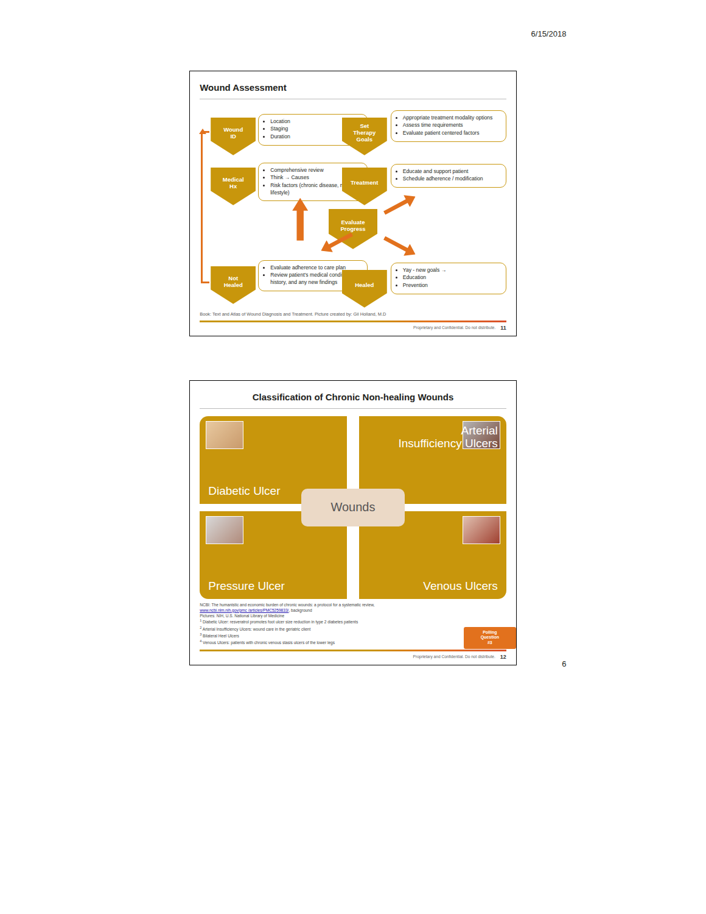6/15/2018
Wound Assessment
Wound
ID
Location
Staging
Duration
Medical
Hx
Comprehensive review
Think → Causes
Risk factors (chronic disease, meds, lifestyle)
Set
Therapy
Goals
Appropriate treatment modality options
Assess time requirements
Evaluate patient centered factors
Treatment
Educate and support patient
Schedule adherence / modification
Evaluate
Progress
Not
Healed
Evaluate adherence to care plan
Review patient’s medical conditions, history, and any new findings
Healed
Yay - new goals →
Education
Prevention
Book: Text and Atlas of Wound Diagnosis and Treatment. Picture created by: Gil Holland, M.D
Proprietary and Confidential. Do not distribute. 11
Classification of Chronic Non-healing Wounds
Diabetic Ulcer
Arterial
Insufficiency Ulcers
Pressure Ulcer
Venous Ulcers
Wounds
NCBI: The humanistic and economic burden of chronic wounds: a protocol for a systematic review,
www.ncbi.nlm.nih.gov/pmc /articles/PMC5259833/, background
Pictures: NIH, U.S. National Library of Medicine
1 Diabetic Ulcer: resveratrol promotes foot ulcer size reduction in type 2 diabetes patients
2 Arterial Insufficiency Ulcers: wound care in the geriatric client
3 Bilateral Heel Ulcers
4 Venous Ulcers: patients with chronic venous stasis ulcers of the lower legs
Polling
Question
#3
Proprietary and Confidential. Do not distribute. 12
6